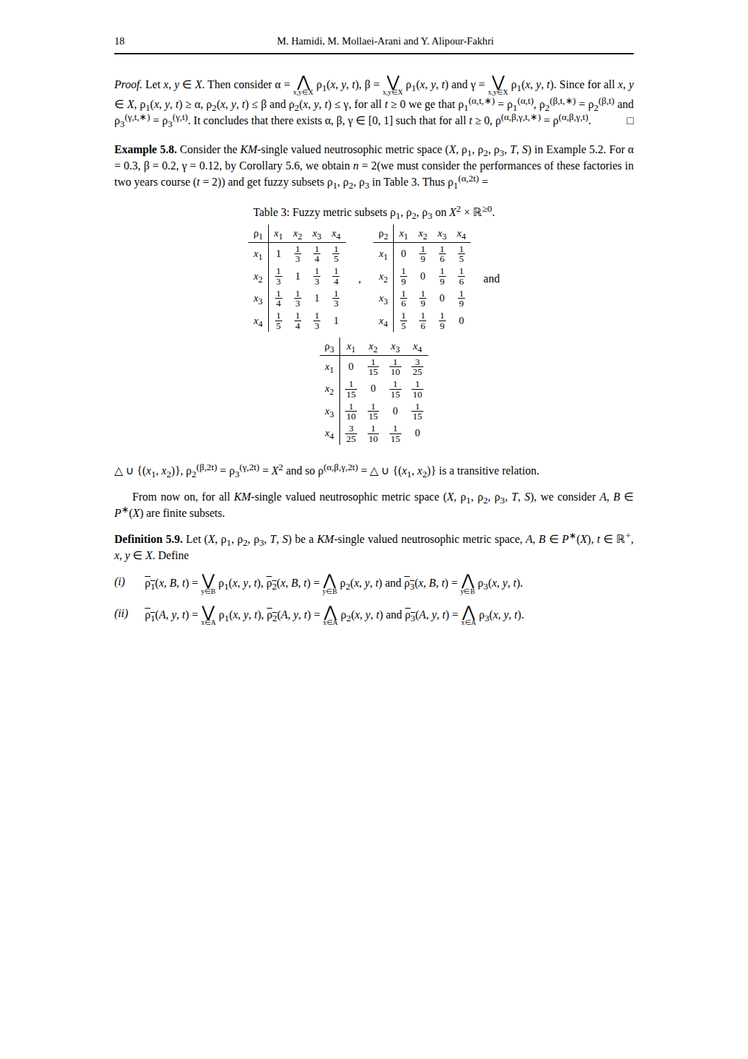18 M. Hamidi, M. Mollaei-Arani and Y. Alipour-Fakhri
Proof. Let x, y ∈ X. Then consider α = ⋀x,y∈X ρ1(x, y, t), β = ⋁x,y∈X ρ1(x, y, t) and γ = ⋁x,y∈X ρ1(x, y, t). Since for all x, y ∈ X, ρ1(x, y, t) ≥ α, ρ2(x, y, t) ≤ β and ρ2(x, y, t) ≤ γ, for all t ≥ 0 we ge that ρ1(α,t,∗) = ρ1(α,t), ρ2(β,t,∗) = ρ2(β,t) and ρ3(γ,t,∗) = ρ3(γ,t). It concludes that there exists α, β, γ ∈ [0, 1] such that for all t ≥ 0, ρ(α,β,γ,t,∗) = ρ(α,β,γ,t). □
Example 5.8. Consider the KM-single valued neutrosophic metric space (X, ρ1, ρ2, ρ3, T, S) in Example 5.2. For α = 0.3, β = 0.2, γ = 0.12, by Corollary 5.6, we obtain n = 2(we must consider the performances of these factories in two years course (t = 2)) and get fuzzy subsets ρ1, ρ2, ρ3 in Table 3. Thus ρ1(α,2t) =
Table 3: Fuzzy metric subsets ρ1, ρ2, ρ3 on X2 × ℝ≥0.
| ρ 1 | x 1 | x 2 | x 3 | x 4 |
| --- | --- | --- | --- | --- |
| x 1 | 1 | 1 3 | 1 4 | 1 5 |
| x 2 | 1 3 | 1 | 1 3 | 1 4 |
| x 3 | 1 4 | 1 3 | 1 | 1 3 |
| x 4 | 1 5 | 1 4 | 1 3 | 1 |
,
| ρ 2 | x 1 | x 2 | x 3 | x 4 |
| --- | --- | --- | --- | --- |
| x 1 | 0 | 1 9 | 1 6 | 1 5 |
| x 2 | 1 9 | 0 | 1 9 | 1 6 |
| x 3 | 1 6 | 1 9 | 0 | 1 9 |
| x 4 | 1 5 | 1 6 | 1 9 | 0 |
and
| ρ 3 | x 1 | x 2 | x 3 | x 4 |
| --- | --- | --- | --- | --- |
| x 1 | 0 | 1 15 | 1 10 | 3 25 |
| x 2 | 1 15 | 0 | 1 15 | 1 10 |
| x 3 | 1 10 | 1 15 | 0 | 1 15 |
| x 4 | 3 25 | 1 10 | 1 15 | 0 |
△ ∪ {(x1, x2)}, ρ2(β,2t) = ρ3(γ,2t) = X2 and so ρ(α,β,γ,2t) = △ ∪ {(x1, x2)} is a transitive relation.
From now on, for all KM-single valued neutrosophic metric space (X, ρ1, ρ2, ρ3, T, S), we consider A, B ∈ P∗(X) are finite subsets.
Definition 5.9. Let (X, ρ1, ρ2, ρ3, T, S) be a KM-single valued neutrosophic metric space, A, B ∈ P∗(X), t ∈ ℝ+, x, y ∈ X. Define
(i)
ρ1(x, B, t) = ⋁y∈B ρ1(x, y, t), ρ2(x, B, t) = ⋀y∈B ρ2(x, y, t) and ρ3(x, B, t) = ⋀y∈B ρ3(x, y, t).
(ii)
ρ1(A, y, t) = ⋁x∈A ρ1(x, y, t), ρ2(A, y, t) = ⋀x∈A ρ2(x, y, t) and ρ3(A, y, t) = ⋀x∈A ρ3(x, y, t).